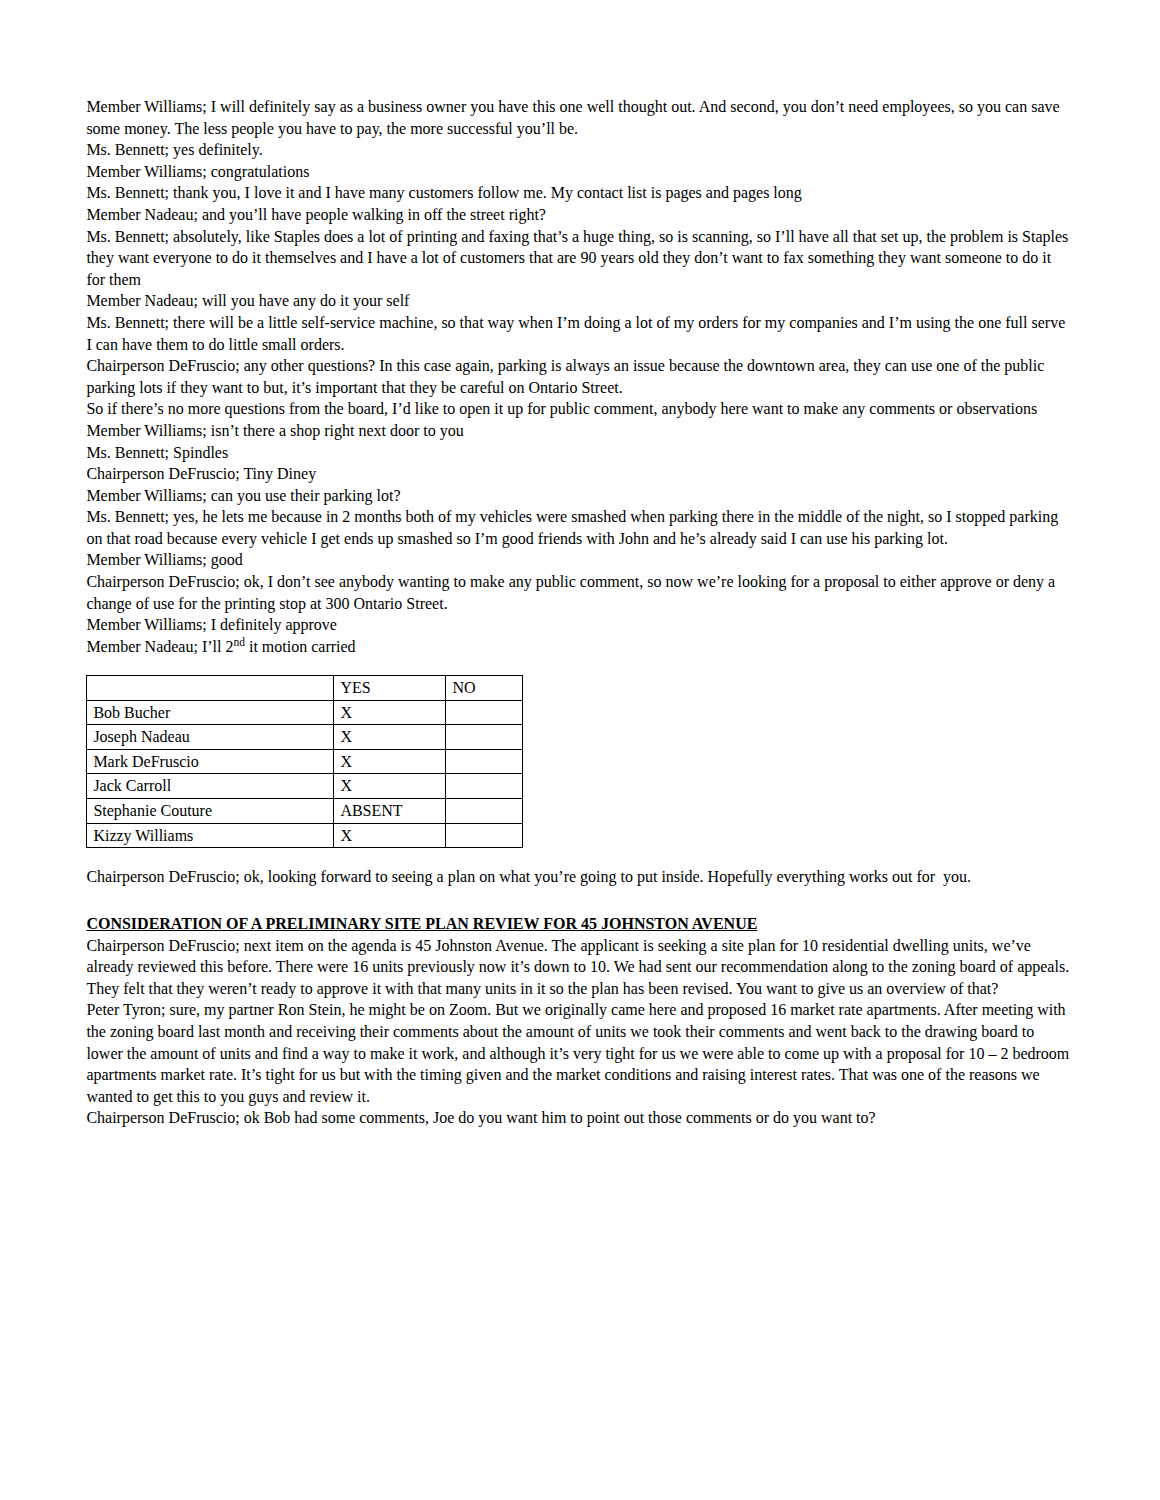Member Williams; I will definitely say as a business owner you have this one well thought out. And second, you don’t need employees, so you can save some money. The less people you have to pay, the more successful you’ll be.
Ms. Bennett; yes definitely.
Member Williams; congratulations
Ms. Bennett; thank you, I love it and I have many customers follow me. My contact list is pages and pages long
Member Nadeau; and you’ll have people walking in off the street right?
Ms. Bennett; absolutely, like Staples does a lot of printing and faxing that’s a huge thing, so is scanning, so I’ll have all that set up, the problem is Staples they want everyone to do it themselves and I have a lot of customers that are 90 years old they don’t want to fax something they want someone to do it for them
Member Nadeau; will you have any do it your self
Ms. Bennett; there will be a little self-service machine, so that way when I’m doing a lot of my orders for my companies and I’m using the one full serve I can have them to do little small orders.
Chairperson DeFruscio; any other questions? In this case again, parking is always an issue because the downtown area, they can use one of the public parking lots if they want to but, it’s important that they be careful on Ontario Street.
So if there’s no more questions from the board, I’d like to open it up for public comment, anybody here want to make any comments or observations
Member Williams; isn’t there a shop right next door to you
Ms. Bennett; Spindles
Chairperson DeFruscio; Tiny Diney
Member Williams; can you use their parking lot?
Ms. Bennett; yes, he lets me because in 2 months both of my vehicles were smashed when parking there in the middle of the night, so I stopped parking on that road because every vehicle I get ends up smashed so I’m good friends with John and he’s already said I can use his parking lot.
Member Williams; good
Chairperson DeFruscio; ok, I don’t see anybody wanting to make any public comment, so now we’re looking for a proposal to either approve or deny a change of use for the printing stop at 300 Ontario Street.
Member Williams; I definitely approve
Member Nadeau; I’ll 2nd it motion carried
| | YES | NO |
| Bob Bucher | X | |
| Joseph Nadeau | X | |
| Mark DeFruscio | X | |
| Jack Carroll | X | |
| Stephanie Couture | ABSENT | |
| Kizzy Williams | X | |
Chairperson DeFruscio; ok, looking forward to seeing a plan on what you’re going to put inside. Hopefully everything works out for you.
CONSIDERATION OF A PRELIMINARY SITE PLAN REVIEW FOR 45 JOHNSTON AVENUE
Chairperson DeFruscio; next item on the agenda is 45 Johnston Avenue. The applicant is seeking a site plan for 10 residential dwelling units, we’ve already reviewed this before. There were 16 units previously now it’s down to 10. We had sent our recommendation along to the zoning board of appeals. They felt that they weren’t ready to approve it with that many units in it so the plan has been revised. You want to give us an overview of that?
Peter Tyron; sure, my partner Ron Stein, he might be on Zoom. But we originally came here and proposed 16 market rate apartments. After meeting with the zoning board last month and receiving their comments about the amount of units we took their comments and went back to the drawing board to lower the amount of units and find a way to make it work, and although it’s very tight for us we were able to come up with a proposal for 10 – 2 bedroom apartments market rate. It’s tight for us but with the timing given and the market conditions and raising interest rates. That was one of the reasons we wanted to get this to you guys and review it.
Chairperson DeFruscio; ok Bob had some comments, Joe do you want him to point out those comments or do you want to?